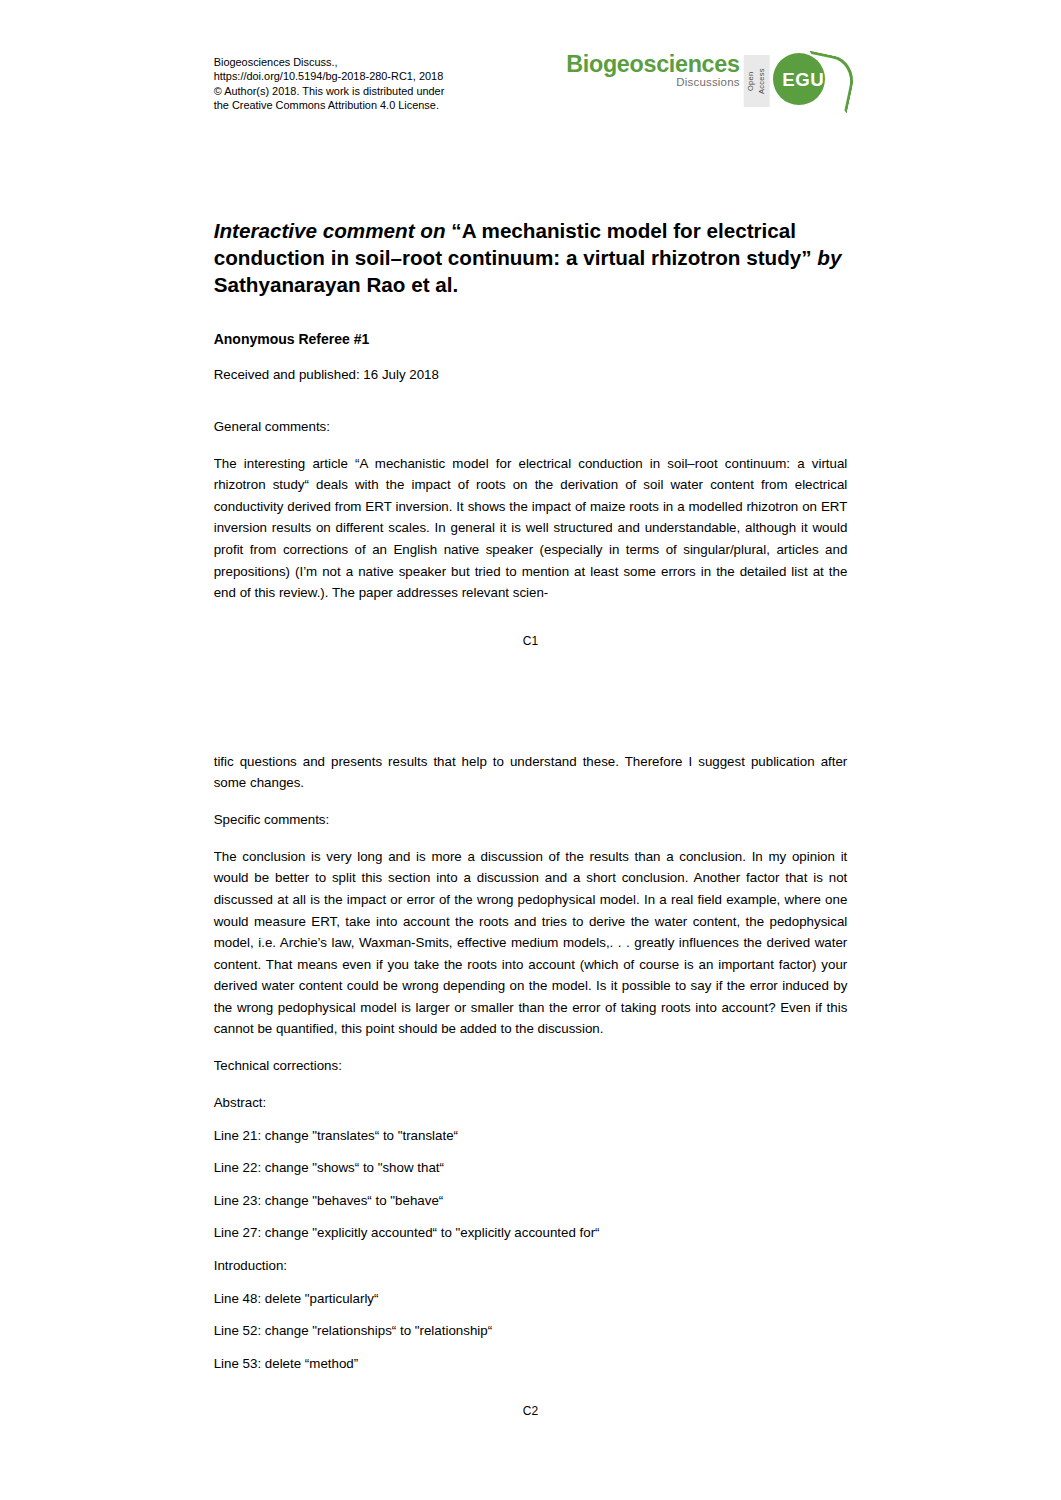Biogeosciences Discuss.,
https://doi.org/10.5194/bg-2018-280-RC1, 2018
© Author(s) 2018. This work is distributed under
the Creative Commons Attribution 4.0 License.
Biogeosciences
Discussions
Open Access
EGU
Interactive comment on “A mechanistic model for electrical conduction in soil–root continuum: a virtual rhizotron study” by Sathyanarayan Rao et al.
Anonymous Referee #1
Received and published: 16 July 2018
General comments:
The interesting article “A mechanistic model for electrical conduction in soil–root continuum: a virtual rhizotron study“ deals with the impact of roots on the derivation of soil water content from electrical conductivity derived from ERT inversion. It shows the impact of maize roots in a modelled rhizotron on ERT inversion results on different scales. In general it is well structured and understandable, although it would profit from corrections of an English native speaker (especially in terms of singular/plural, articles and prepositions) (I’m not a native speaker but tried to mention at least some errors in the detailed list at the end of this review.). The paper addresses relevant scien-
C1
tific questions and presents results that help to understand these. Therefore I suggest publication after some changes.
Specific comments:
The conclusion is very long and is more a discussion of the results than a conclusion. In my opinion it would be better to split this section into a discussion and a short conclusion. Another factor that is not discussed at all is the impact or error of the wrong pedophysical model. In a real field example, where one would measure ERT, take into account the roots and tries to derive the water content, the pedophysical model, i.e. Archie’s law, Waxman-Smits, effective medium models,. . . greatly influences the derived water content. That means even if you take the roots into account (which of course is an important factor) your derived water content could be wrong depending on the model. Is it possible to say if the error induced by the wrong pedophysical model is larger or smaller than the error of taking roots into account? Even if this cannot be quantified, this point should be added to the discussion.
Technical corrections:
Abstract:
Line 21: change "translates“ to "translate“
Line 22: change "shows“ to "show that“
Line 23: change "behaves“ to "behave“
Line 27: change "explicitly accounted“ to "explicitly accounted for“
Introduction:
Line 48: delete "particularly“
Line 52: change "relationships“ to "relationship“
Line 53: delete “method”
C2